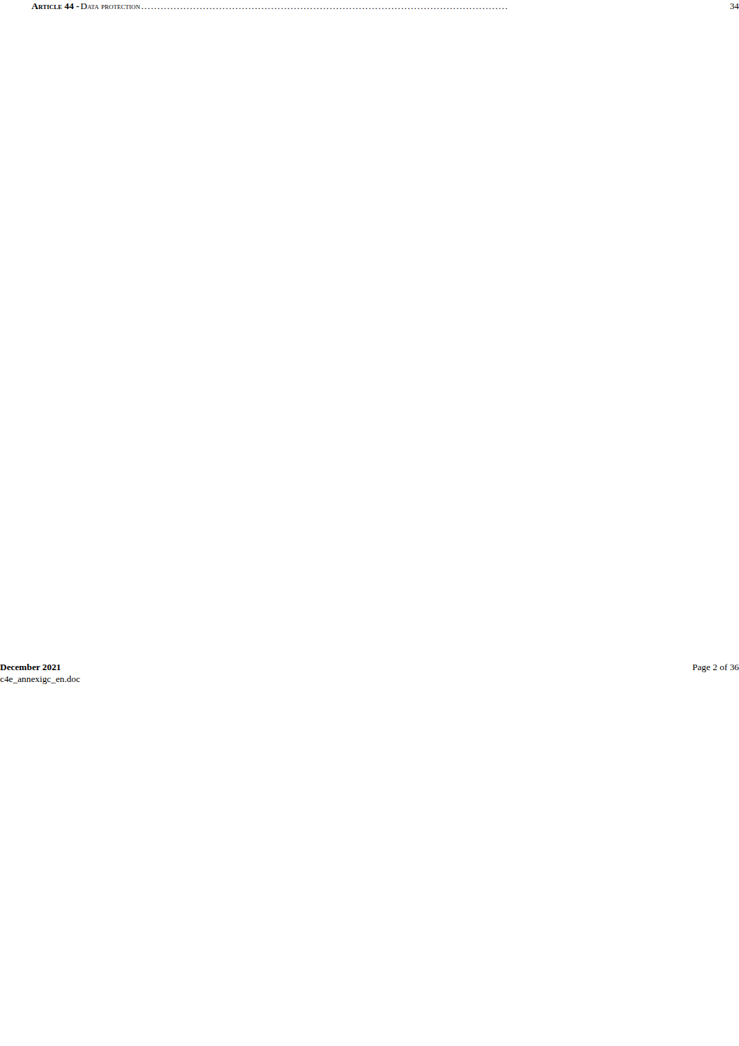Article 44 - Data protection ................................................................................................................. 34
December 2021
c4e_annexigc_en.doc
Page 2 of 36